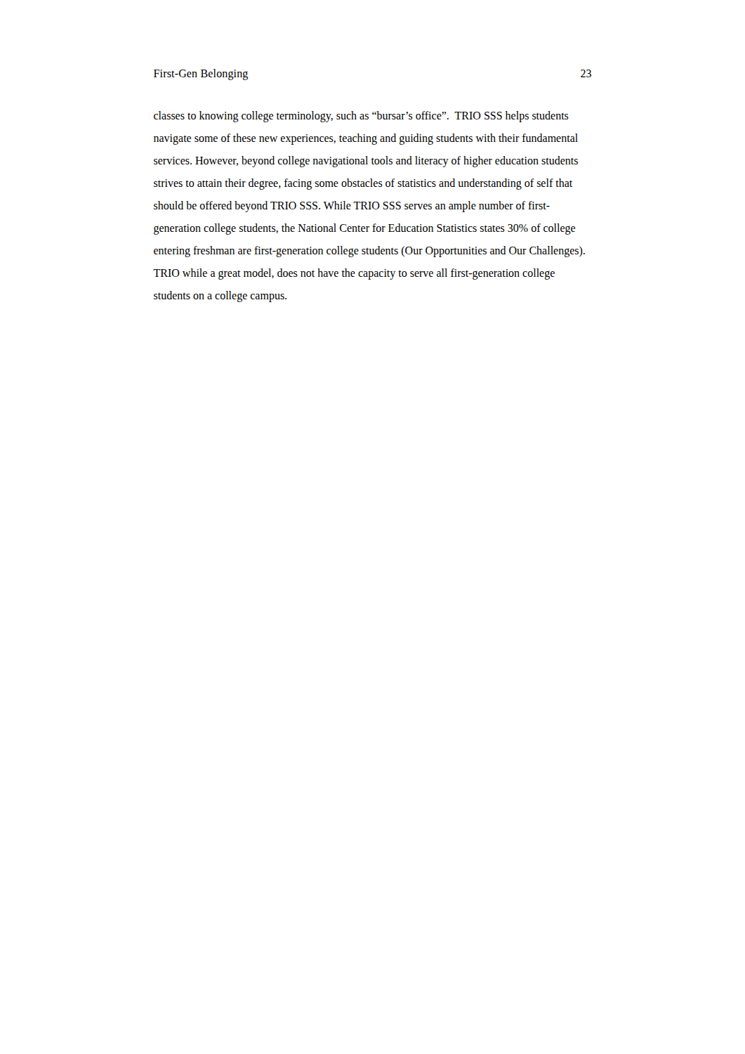First-Gen Belonging 23
classes to knowing college terminology, such as “bursar’s office”. TRIO SSS helps students navigate some of these new experiences, teaching and guiding students with their fundamental services. However, beyond college navigational tools and literacy of higher education students strives to attain their degree, facing some obstacles of statistics and understanding of self that should be offered beyond TRIO SSS. While TRIO SSS serves an ample number of first-generation college students, the National Center for Education Statistics states 30% of college entering freshman are first-generation college students (Our Opportunities and Our Challenges). TRIO while a great model, does not have the capacity to serve all first-generation college students on a college campus.